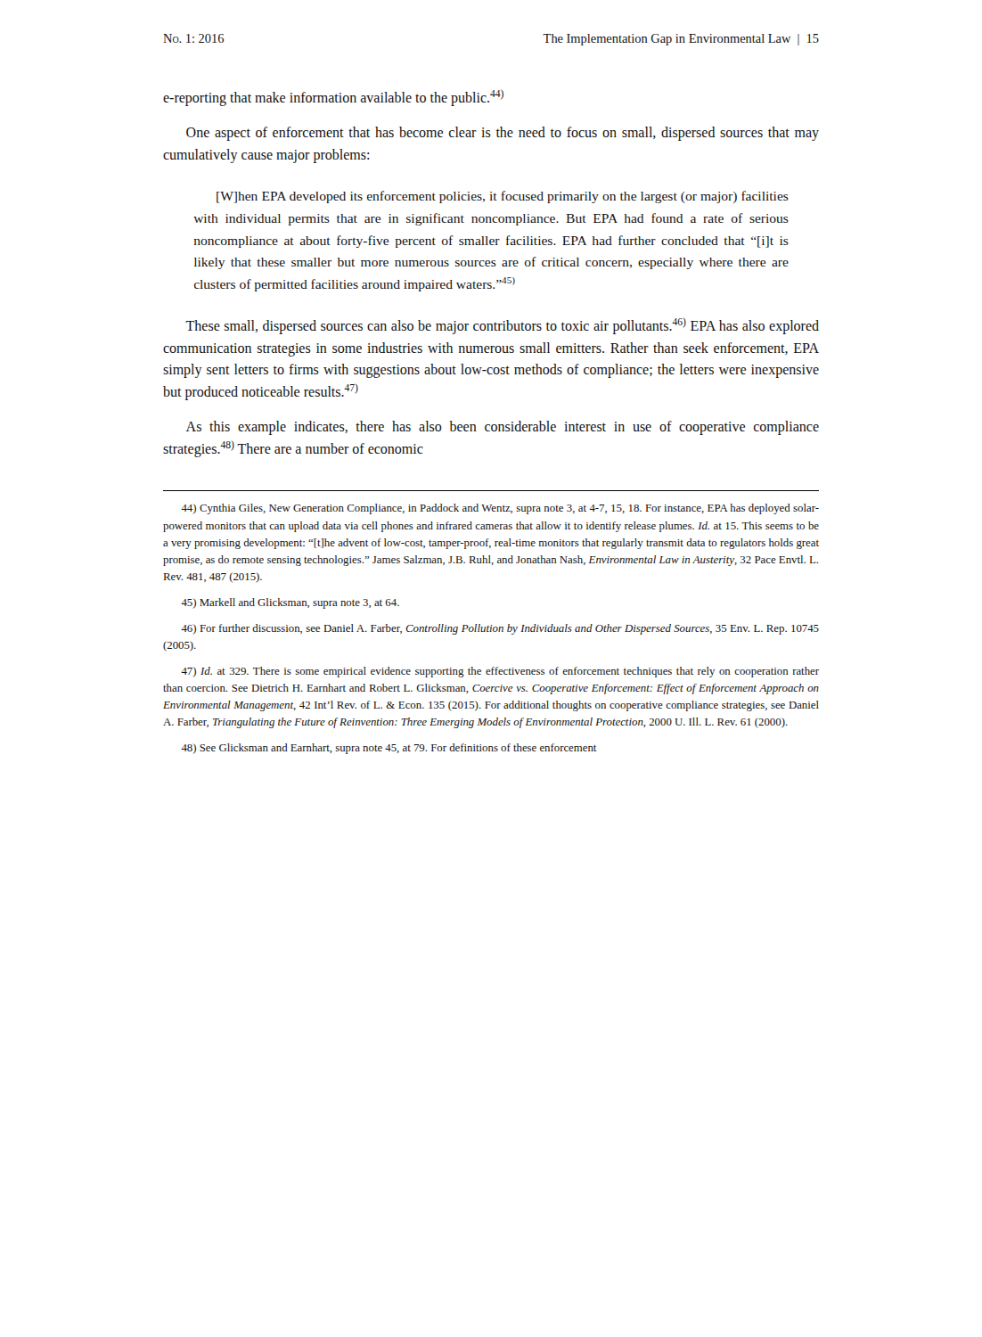No. 1: 2016 The Implementation Gap in Environmental Law | 15
e-reporting that make information available to the public.44)
One aspect of enforcement that has become clear is the need to focus on small, dispersed sources that may cumulatively cause major problems:
[W]hen EPA developed its enforcement policies, it focused primarily on the largest (or major) facilities with individual permits that are in significant noncompliance. But EPA had found a rate of serious noncompliance at about forty-five percent of smaller facilities. EPA had further concluded that “[i]t is likely that these smaller but more numerous sources are of critical concern, especially where there are clusters of permitted facilities around impaired waters.”45)
These small, dispersed sources can also be major contributors to toxic air pollutants.46) EPA has also explored communication strategies in some industries with numerous small emitters. Rather than seek enforcement, EPA simply sent letters to firms with suggestions about low-cost methods of compliance; the letters were inexpensive but produced noticeable results.47)
As this example indicates, there has also been considerable interest in use of cooperative compliance strategies.48) There are a number of economic
Cynthia Giles, New Generation Compliance, in Paddock and Wentz, supra note 3, at 4-7, 15, 18. For instance, EPA has deployed solar-powered monitors that can upload data via cell phones and infrared cameras that allow it to identify release plumes. Id. at 15. This seems to be a very promising development: “[t]he advent of low-cost, tamper-proof, real-time monitors that regularly transmit data to regulators holds great promise, as do remote sensing technologies.” James Salzman, J.B. Ruhl, and Jonathan Nash, Environmental Law in Austerity, 32 Pace Envtl. L. Rev. 481, 487 (2015).
Markell and Glicksman, supra note 3, at 64.
For further discussion, see Daniel A. Farber, Controlling Pollution by Individuals and Other Dispersed Sources, 35 Env. L. Rep. 10745 (2005).
Id. at 329. There is some empirical evidence supporting the effectiveness of enforcement techniques that rely on cooperation rather than coercion. See Dietrich H. Earnhart and Robert L. Glicksman, Coercive vs. Cooperative Enforcement: Effect of Enforcement Approach on Environmental Management, 42 Int’l Rev. of L. & Econ. 135 (2015). For additional thoughts on cooperative compliance strategies, see Daniel A. Farber, Triangulating the Future of Reinvention: Three Emerging Models of Environmental Protection, 2000 U. Ill. L. Rev. 61 (2000).
See Glicksman and Earnhart, supra note 45, at 79. For definitions of these enforcement